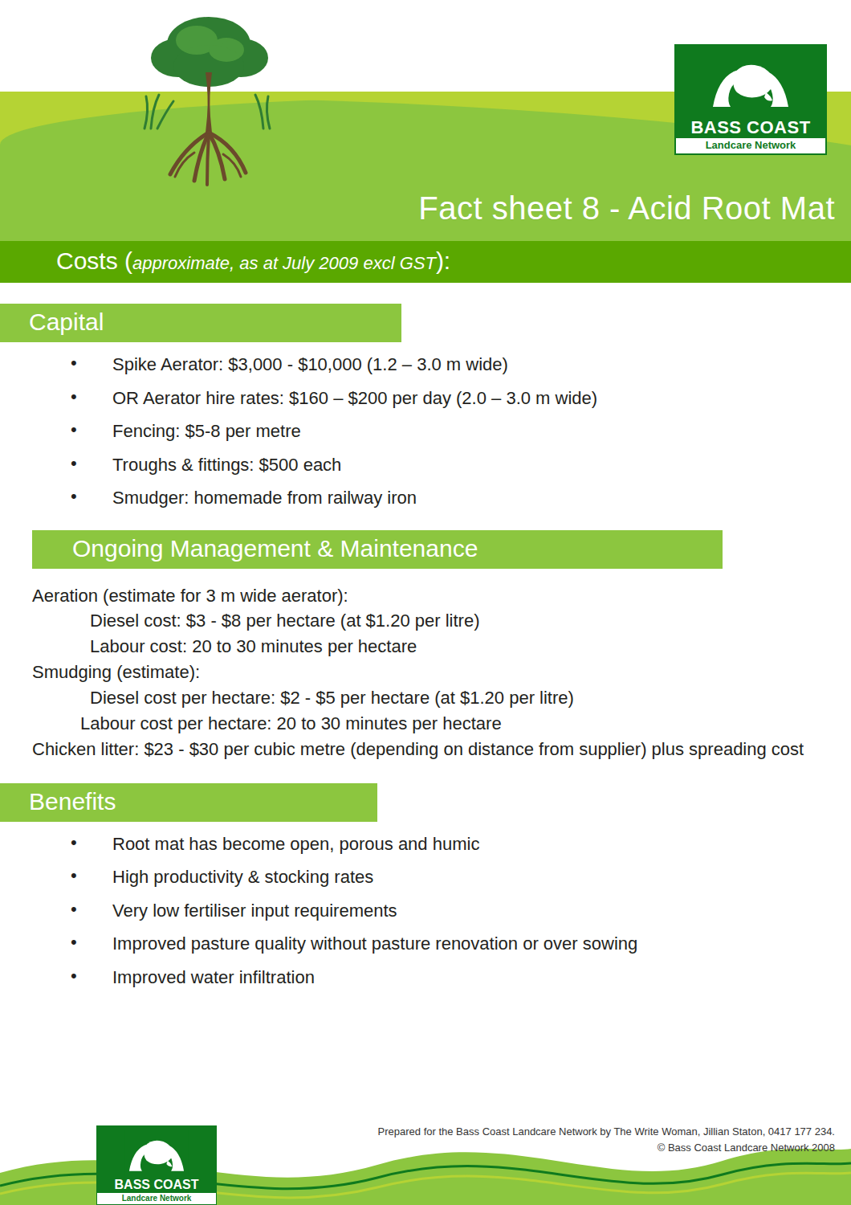BASS COAST
Landcare Network
Fact sheet 8 - Acid Root Mat
Costs (approximate, as at July 2009 excl GST):
Capital
Spike Aerator: $3,000 - $10,000 (1.2 – 3.0 m wide)
OR Aerator hire rates: $160 – $200 per day (2.0 – 3.0 m wide)
Fencing: $5-8 per metre
Troughs & fittings: $500 each
Smudger: homemade from railway iron
Ongoing Management & Maintenance
Aeration (estimate for 3 m wide aerator):
Diesel cost: $3 - $8 per hectare (at $1.20 per litre)
Labour cost: 20 to 30 minutes per hectare
Smudging (estimate):
Diesel cost per hectare: $2 - $5 per hectare (at $1.20 per litre)
Labour cost per hectare: 20 to 30 minutes per hectare
Chicken litter: $23 - $30 per cubic metre (depending on distance from supplier) plus spreading cost
Benefits
Root mat has become open, porous and humic
High productivity & stocking rates
Very low fertiliser input requirements
Improved pasture quality without pasture renovation or over sowing
Improved water infiltration
Prepared for the Bass Coast Landcare Network by The Write Woman, Jillian Staton, 0417 177 234.
© Bass Coast Landcare Network 2008
BASS COAST
Landcare Network